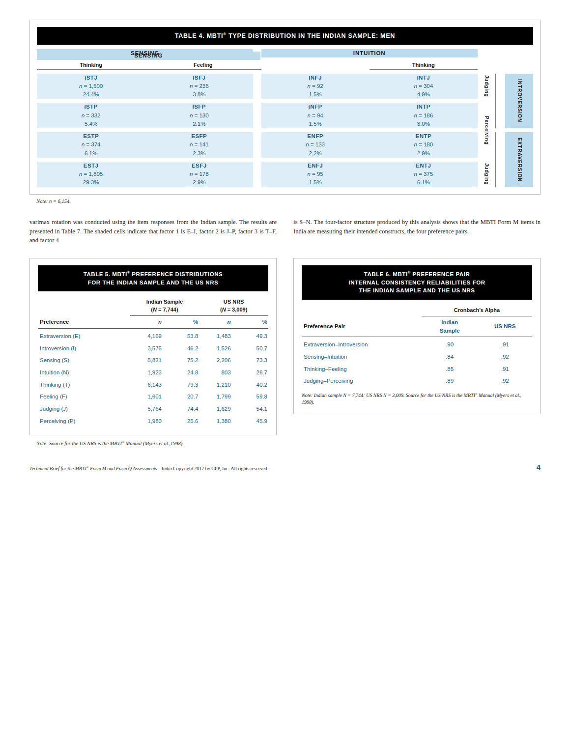TABLE 4. MBTI® TYPE DISTRIBUTION IN THE INDIAN SAMPLE: MEN
| SENSING | | |
| SENSING | | INTUITION | | | |
| Thinking | Feeling | | Thinking | | | |
| ISTJ n = 1,500 24.4% | ISFJ n = 235 3.8% | | INFJ n = 92 1.5% | INTJ n = 304 4.9% | Judging | | INTROVERSION |
| ISTP n = 332 5.4% | ISFP n = 130 2.1% | | INFP n = 94 1.5% | INTP n = 186 3.0% | Perceiving |
| ESTP n = 374 6.1% | ESFP n = 141 2.3% | | ENFP n = 133 2.2% | ENTP n = 180 2.9% | | EXTRAVERSION |
| ESTJ n = 1,805 29.3% | ESFJ n = 178 2.9% | | ENFJ n = 95 1.5% | ENTJ n = 375 6.1% | Judging |
Note: n = 6,154.
varimax rotation was conducted using the item responses from the Indian sample. The results are presented in Table 7. The shaded cells indicate that factor 1 is E–I, factor 2 is J–P, factor 3 is T–F, and factor 4
is S–N. The four-factor structure produced by this analysis shows that the MBTI Form M items in India are measuring their intended constructs, the four preference pairs.
TABLE 5. MBTI® PREFERENCE DISTRIBUTIONS
FOR THE INDIAN SAMPLE AND THE US NRS
| | Indian Sample ( N = 7,744) | US NRS ( N = 3,009) |
| Preference | n | % | n | % |
| Extraversion (E) | 4,169 | 53.8 | 1,483 | 49.3 |
| Introversion (I) | 3,575 | 46.2 | 1,526 | 50.7 |
| Sensing (S) | 5,821 | 75.2 | 2,206 | 73.3 |
| Intuition (N) | 1,923 | 24.8 | 803 | 26.7 |
| Thinking (T) | 6,143 | 79.3 | 1,210 | 40.2 |
| Feeling (F) | 1,601 | 20.7 | 1,799 | 59.8 |
| Judging (J) | 5,764 | 74.4 | 1,629 | 54.1 |
| Perceiving (P) | 1,980 | 25.6 | 1,380 | 45.9 |
TABLE 6. MBTI® PREFERENCE PAIR
INTERNAL CONSISTENCY RELIABILITIES FOR
THE INDIAN SAMPLE AND THE US NRS
| | Cronbach’s Alpha |
| Preference Pair | Indian Sample | US NRS |
| Extraversion–Introversion | .90 | .91 |
| Sensing–Intuition | .84 | .92 |
| Thinking–Feeling | .85 | .91 |
| Judging–Perceiving | .89 | .92 |
Note: Indian sample N = 7,744; US NRS N = 3,009. Source for the US NRS is the MBTI® Manual (Myers et al., 1998).
Note: Source for the US NRS is the MBTI® Manual (Myers et al.,1998).
Technical Brief for the MBTI® Form M and Form Q Assessments—India Copyright 2017 by CPP, Inc. All rights reserved.
4